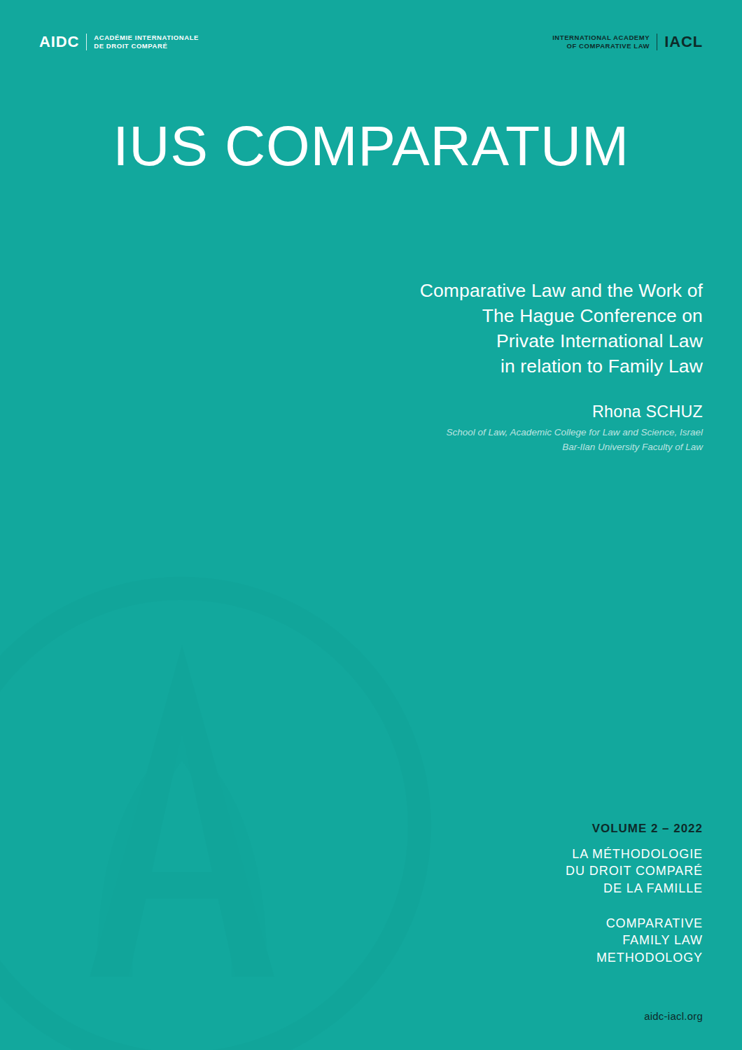AIDC Académie Internationale
de Droit Comparé
IACL International Academy
of Comparative Law
IUS COMPARATUM
Comparative Law and the Work of
The Hague Conference on
Private International Law
in relation to Family Law
Rhona SCHUZ
School of Law, Academic College for Law and Science, Israel
Bar-Ilan University Faculty of Law
VOLUME 2 – 2022
La méthodologie
du droit comparé
de la famille
Comparative
Family Law
Methodology
aidc-iacl.org